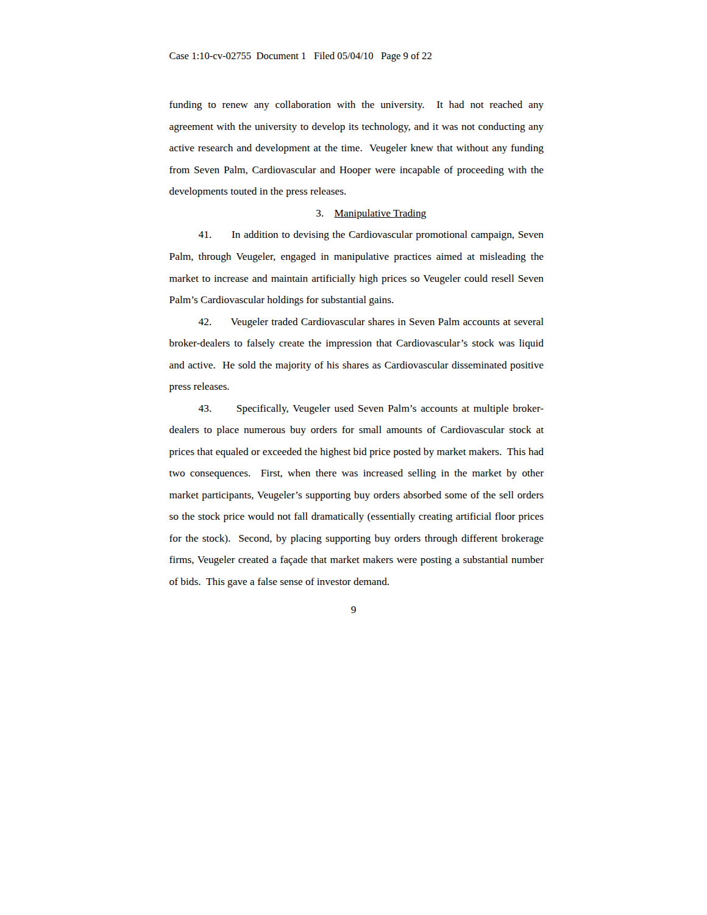Case 1:10-cv-02755 Document 1 Filed 05/04/10 Page 9 of 22
funding to renew any collaboration with the university. It had not reached any agreement with the university to develop its technology, and it was not conducting any active research and development at the time. Veugeler knew that without any funding from Seven Palm, Cardiovascular and Hooper were incapable of proceeding with the developments touted in the press releases.
3. Manipulative Trading
41. In addition to devising the Cardiovascular promotional campaign, Seven Palm, through Veugeler, engaged in manipulative practices aimed at misleading the market to increase and maintain artificially high prices so Veugeler could resell Seven Palm’s Cardiovascular holdings for substantial gains.
42. Veugeler traded Cardiovascular shares in Seven Palm accounts at several broker-dealers to falsely create the impression that Cardiovascular’s stock was liquid and active. He sold the majority of his shares as Cardiovascular disseminated positive press releases.
43. Specifically, Veugeler used Seven Palm’s accounts at multiple broker-dealers to place numerous buy orders for small amounts of Cardiovascular stock at prices that equaled or exceeded the highest bid price posted by market makers. This had two consequences. First, when there was increased selling in the market by other market participants, Veugeler’s supporting buy orders absorbed some of the sell orders so the stock price would not fall dramatically (essentially creating artificial floor prices for the stock). Second, by placing supporting buy orders through different brokerage firms, Veugeler created a façade that market makers were posting a substantial number of bids. This gave a false sense of investor demand.
9